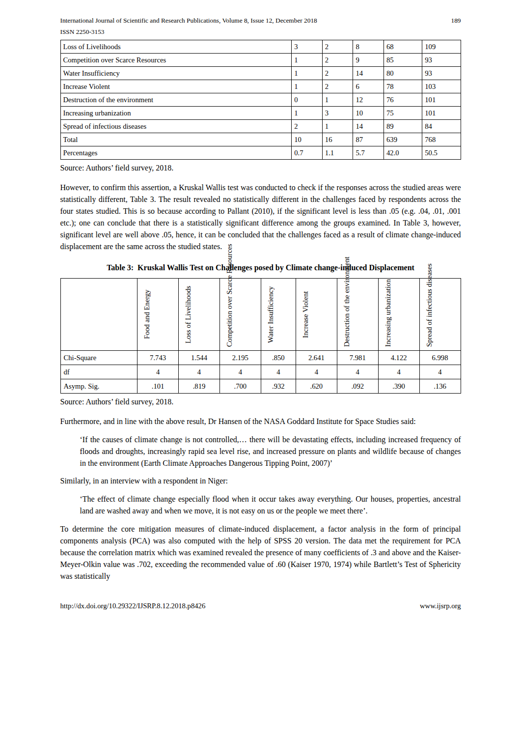International Journal of Scientific and Research Publications, Volume 8, Issue 12, December 2018 189
ISSN 2250-3153
| Loss of Livelihoods | 3 | 2 | 8 | 68 | 109 |
| Competition over Scarce Resources | 1 | 2 | 9 | 85 | 93 |
| Water Insufficiency | 1 | 2 | 14 | 80 | 93 |
| Increase Violent | 1 | 2 | 6 | 78 | 103 |
| Destruction of the environment | 0 | 1 | 12 | 76 | 101 |
| Increasing urbanization | 1 | 3 | 10 | 75 | 101 |
| Spread of infectious diseases | 2 | 1 | 14 | 89 | 84 |
| Total | 10 | 16 | 87 | 639 | 768 |
| Percentages | 0.7 | 1.1 | 5.7 | 42.0 | 50.5 |
Source: Authors’ field survey, 2018.
However, to confirm this assertion, a Kruskal Wallis test was conducted to check if the responses across the studied areas were statistically different, Table 3. The result revealed no statistically different in the challenges faced by respondents across the four states studied. This is so because according to Pallant (2010), if the significant level is less than .05 (e.g. .04, .01, .001 etc.); one can conclude that there is a statistically significant difference among the groups examined. In Table 3, however, significant level are well above .05, hence, it can be concluded that the challenges faced as a result of climate change-induced displacement are the same across the studied states.
Table 3: Kruskal Wallis Test on Challenges posed by Climate change-induced Displacement
| | Food and Energy | Loss of Livelihoods | Competition over Scarce Resources | Water Insufficiency | Increase Violent | Destruction of the environment | Increasing urbanization | Spread of infectious diseases |
| Chi-Square | 7.743 | 1.544 | 2.195 | .850 | 2.641 | 7.981 | 4.122 | 6.998 |
| df | 4 | 4 | 4 | 4 | 4 | 4 | 4 | 4 |
| Asymp. Sig. | .101 | .819 | .700 | .932 | .620 | .092 | .390 | .136 |
Source: Authors’ field survey, 2018.
Furthermore, and in line with the above result, Dr Hansen of the NASA Goddard Institute for Space Studies said:
‘If the causes of climate change is not controlled,… there will be devastating effects, including increased frequency of floods and droughts, increasingly rapid sea level rise, and increased pressure on plants and wildlife because of changes in the environment (Earth Climate Approaches Dangerous Tipping Point, 2007)’
Similarly, in an interview with a respondent in Niger:
‘The effect of climate change especially flood when it occur takes away everything. Our houses, properties, ancestral land are washed away and when we move, it is not easy on us or the people we meet there’.
To determine the core mitigation measures of climate-induced displacement, a factor analysis in the form of principal components analysis (PCA) was also computed with the help of SPSS 20 version. The data met the requirement for PCA because the correlation matrix which was examined revealed the presence of many coefficients of .3 and above and the Kaiser-Meyer-Olkin value was .702, exceeding the recommended value of .60 (Kaiser 1970, 1974) while Bartlett’s Test of Sphericity was statistically
http://dx.doi.org/10.29322/IJSRP.8.12.2018.p8426 www.ijsrp.org